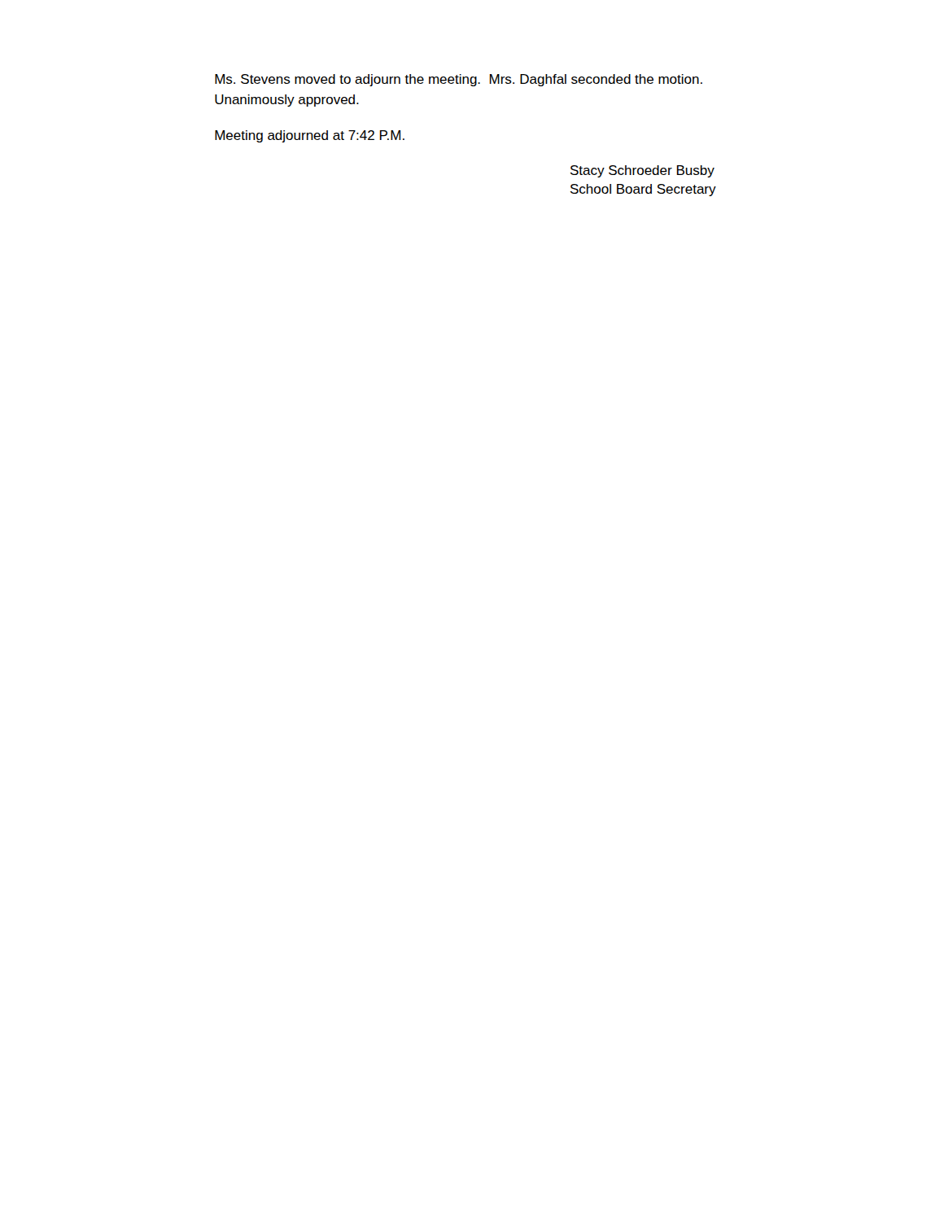Ms. Stevens moved to adjourn the meeting. Mrs. Daghfal seconded the motion. Unanimously approved.
Meeting adjourned at 7:42 P.M.
Stacy Schroeder Busby School Board Secretary